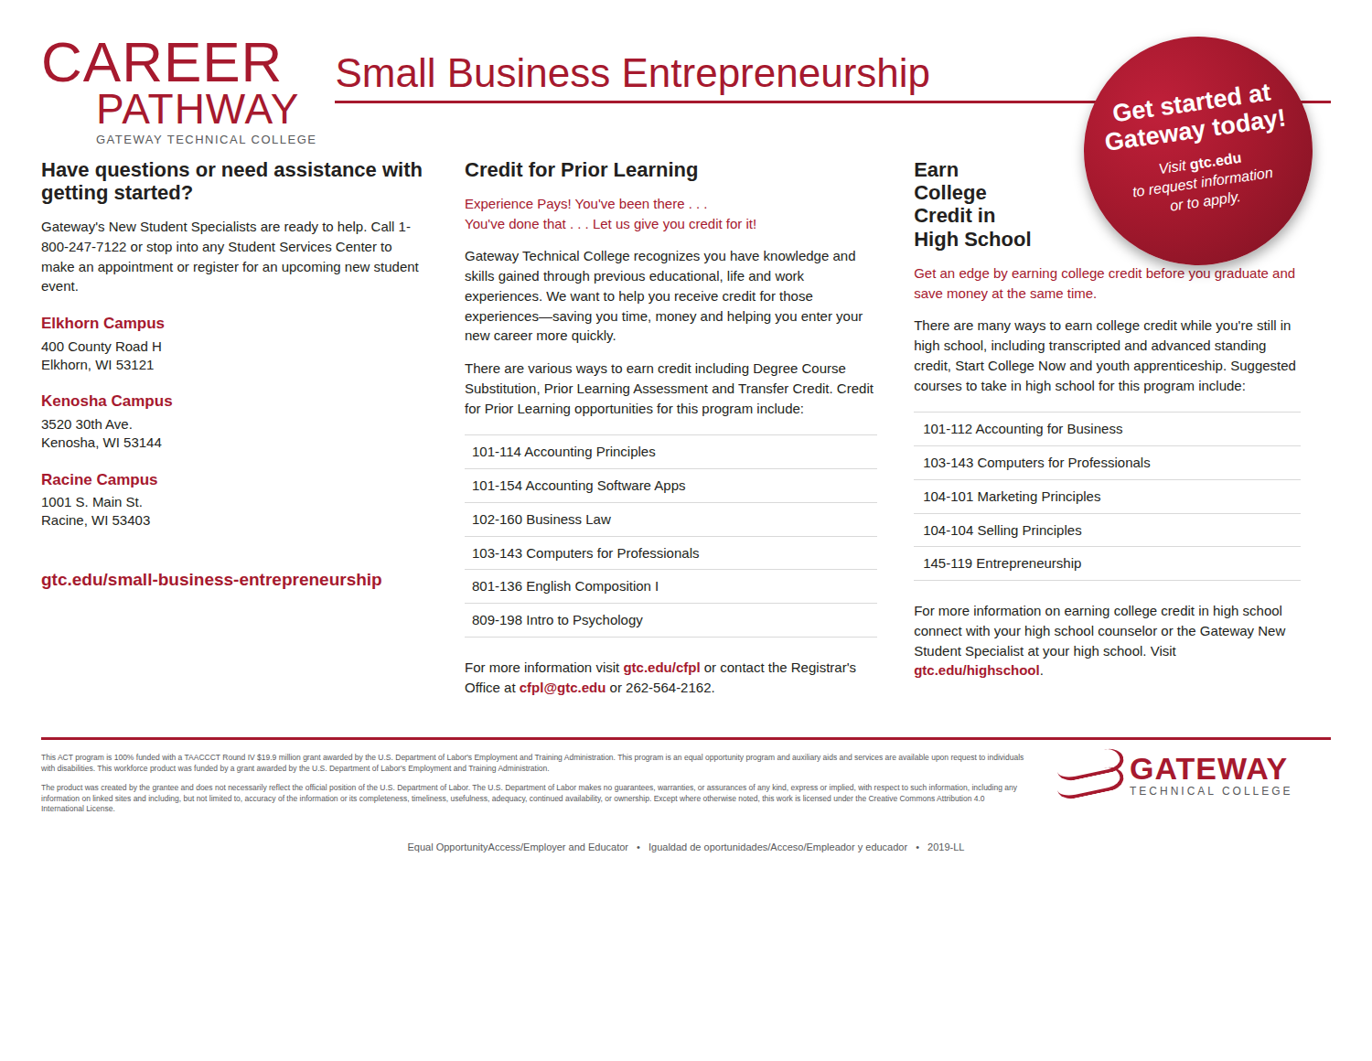CAREER
PATHWAY
Gateway Technical College
Small Business Entrepreneurship
Get started at
Gateway today!
Visit gtc.edu
to request information
or to apply.
Have questions or need assistance with getting started?
Gateway's New Student Specialists are ready to help. Call 1-800-247-7122 or stop into any Student Services Center to make an appointment or register for an upcoming new student event.
Elkhorn Campus
400 County Road H
Elkhorn, WI 53121
Kenosha Campus
3520 30th Ave.
Kenosha, WI 53144
Racine Campus
1001 S. Main St.
Racine, WI 53403
gtc.edu/small-business-entrepreneurship
Credit for Prior Learning
Experience Pays! You've been there . . .
You've done that . . . Let us give you credit for it!
Gateway Technical College recognizes you have knowledge and skills gained through previous educational, life and work experiences. We want to help you receive credit for those experiences—saving you time, money and helping you enter your new career more quickly.
There are various ways to earn credit including Degree Course Substitution, Prior Learning Assessment and Transfer Credit. Credit for Prior Learning opportunities for this program include:
101-114 Accounting Principles
101-154 Accounting Software Apps
102-160 Business Law
103-143 Computers for Professionals
801-136 English Composition I
809-198 Intro to Psychology
For more information visit gtc.edu/cfpl or contact the Registrar's Office at cfpl@gtc.edu or 262-564-2162.
Earn
College
Credit in
High School
Get an edge by earning college credit before you graduate and save money at the same time.
There are many ways to earn college credit while you're still in high school, including transcripted and advanced standing credit, Start College Now and youth apprenticeship. Suggested courses to take in high school for this program include:
101-112 Accounting for Business
103-143 Computers for Professionals
104-101 Marketing Principles
104-104 Selling Principles
145-119 Entrepreneurship
For more information on earning college credit in high school connect with your high school counselor or the Gateway New Student Specialist at your high school. Visit gtc.edu/highschool.
This ACT program is 100% funded with a TAACCCT Round IV $19.9 million grant awarded by the U.S. Department of Labor's Employment and Training Administration. This program is an equal opportunity program and auxiliary aids and services are available upon request to individuals with disabilities. This workforce product was funded by a grant awarded by the U.S. Department of Labor's Employment and Training Administration.
The product was created by the grantee and does not necessarily reflect the official position of the U.S. Department of Labor. The U.S. Department of Labor makes no guarantees, warranties, or assurances of any kind, express or implied, with respect to such information, including any information on linked sites and including, but not limited to, accuracy of the information or its completeness, timeliness, usefulness, adequacy, continued availability, or ownership. Except where otherwise noted, this work is licensed under the Creative Commons Attribution 4.0 International License.
GATEWAY TECHNICAL COLLEGE
Equal OpportunityAccess/Employer and Educator • Igualdad de oportunidades/Acceso/Empleador y educador • 2019-LL